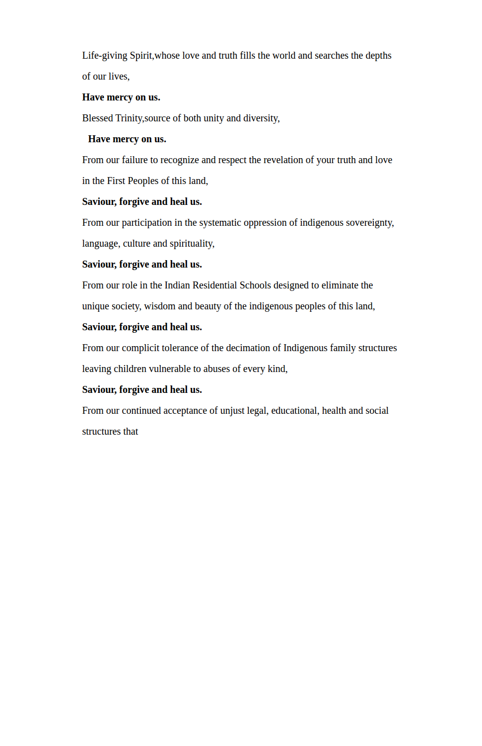Life-giving Spirit,whose love and truth fills the world and searches the depths of our lives,
Have mercy on us.
Blessed Trinity,source of both unity and diversity,
Have mercy on us.
From our failure to recognize and respect the revelation of your truth and love in the First Peoples of this land,
Saviour, forgive and heal us.
From our participation in the systematic oppression of indigenous sovereignty, language, culture and spirituality,
Saviour, forgive and heal us.
From our role in the Indian Residential Schools designed to eliminate the unique society, wisdom and beauty of the indigenous peoples of this land,
Saviour, forgive and heal us.
From our complicit tolerance of the decimation of Indigenous family structures leaving children vulnerable to abuses of every kind,
Saviour, forgive and heal us.
From our continued acceptance of unjust legal, educational, health and social structures that